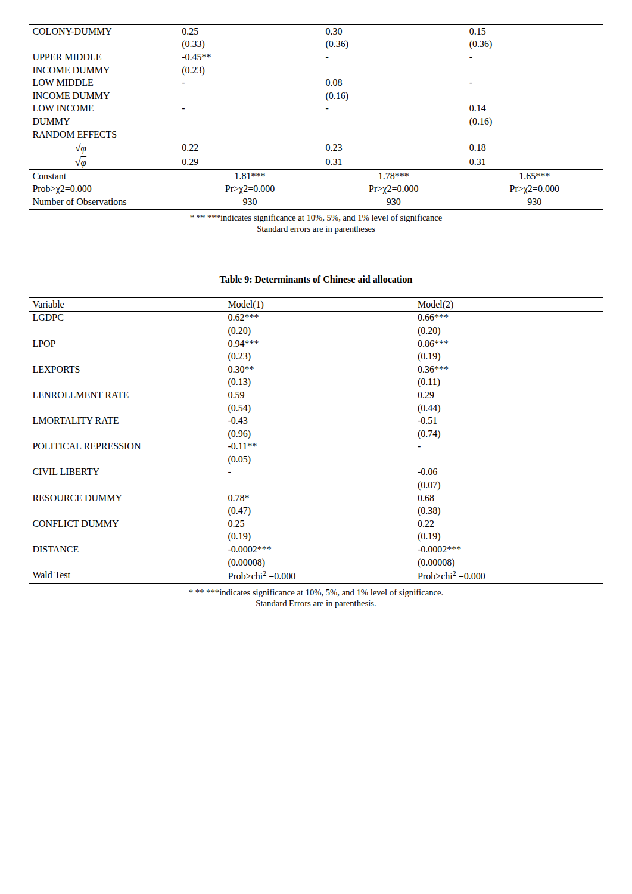| COLONY-DUMMY | 0.25 | 0.30 | 0.15 |
| | (0.33) | (0.36) | (0.36) |
| UPPER MIDDLE | -0.45** | - | - |
| INCOME DUMMY | (0.23) | | |
| LOW MIDDLE | - | 0.08 | - |
| INCOME DUMMY | | (0.16) | |
| LOW INCOME | - | - | 0.14 |
| DUMMY | | | (0.16) |
| RANDOM EFFECTS | | | |
| √ φ | 0.22 | 0.23 | 0.18 |
| √ φ | 0.29 | 0.31 | 0.31 |
| Constant | 1.81*** | 1.78*** | 1.65*** |
| Prob>χ2=0.000 | Pr>χ2=0.000 | Pr>χ2=0.000 | Pr>χ2=0.000 |
| Number of Observations | 930 | 930 | 930 |
* ** ***indicates significance at 10%, 5%, and 1% level of significance
Standard errors are in parentheses
Table 9: Determinants of Chinese aid allocation
| Variable | Model(1) | Model(2) |
| LGDPC | 0.62*** | 0.66*** |
| | (0.20) | (0.20) |
| LPOP | 0.94*** | 0.86*** |
| | (0.23) | (0.19) |
| LEXPORTS | 0.30** | 0.36*** |
| | (0.13) | (0.11) |
| LENROLLMENT RATE | 0.59 | 0.29 |
| | (0.54) | (0.44) |
| LMORTALITY RATE | -0.43 | -0.51 |
| | (0.96) | (0.74) |
| POLITICAL REPRESSION | -0.11** | - |
| | (0.05) | |
| CIVIL LIBERTY | - | -0.06 |
| | | (0.07) |
| RESOURCE DUMMY | 0.78* | 0.68 |
| | (0.47) | (0.38) |
| CONFLICT DUMMY | 0.25 | 0.22 |
| | (0.19) | (0.19) |
| DISTANCE | -0.0002*** | -0.0002*** |
| | (0.00008) | (0.00008) |
| Wald Test | Prob>chi 2 =0.000 | Prob>chi 2 =0.000 |
* ** ***indicates significance at 10%, 5%, and 1% level of significance.
Standard Errors are in parenthesis.